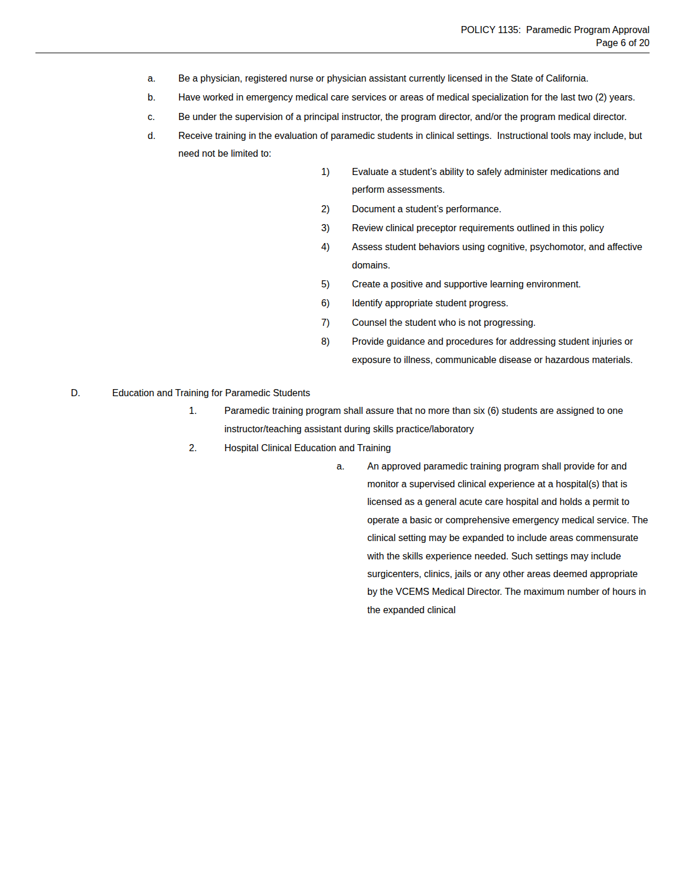POLICY 1135: Paramedic Program Approval
Page 6 of 20
a. Be a physician, registered nurse or physician assistant currently licensed in the State of California.
b. Have worked in emergency medical care services or areas of medical specialization for the last two (2) years.
c. Be under the supervision of a principal instructor, the program director, and/or the program medical director.
d. Receive training in the evaluation of paramedic students in clinical settings. Instructional tools may include, but need not be limited to:
1) Evaluate a student’s ability to safely administer medications and perform assessments.
2) Document a student’s performance.
3) Review clinical preceptor requirements outlined in this policy
4) Assess student behaviors using cognitive, psychomotor, and affective domains.
5) Create a positive and supportive learning environment.
6) Identify appropriate student progress.
7) Counsel the student who is not progressing.
8) Provide guidance and procedures for addressing student injuries or exposure to illness, communicable disease or hazardous materials.
D. Education and Training for Paramedic Students
1. Paramedic training program shall assure that no more than six (6) students are assigned to one instructor/teaching assistant during skills practice/laboratory
2. Hospital Clinical Education and Training
a. An approved paramedic training program shall provide for and monitor a supervised clinical experience at a hospital(s) that is licensed as a general acute care hospital and holds a permit to operate a basic or comprehensive emergency medical service. The clinical setting may be expanded to include areas commensurate with the skills experience needed. Such settings may include surgicenters, clinics, jails or any other areas deemed appropriate by the VCEMS Medical Director. The maximum number of hours in the expanded clinical